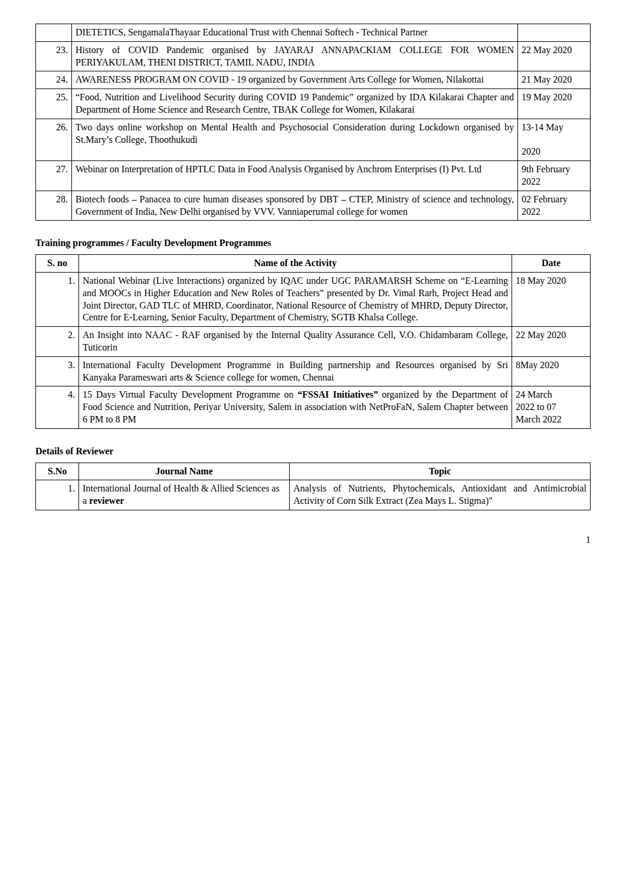| | DIETETICS, SengamalaThayaar Educational Trust with Chennai Softech - Technical Partner | |
| 23. | History of COVID Pandemic organised by JAYARAJ ANNAPACKIAM COLLEGE FOR WOMEN PERIYAKULAM, THENI DISTRICT, TAMIL NADU, INDIA | 22 May 2020 |
| 24. | AWARENESS PROGRAM ON COVID - 19 organized by Government Arts College for Women, Nilakottai | 21 May 2020 |
| 25. | “Food, Nutrition and Livelihood Security during COVID 19 Pandemic” organized by IDA Kilakarai Chapter and Department of Home Science and Research Centre, TBAK College for Women, Kilakarai | 19 May 2020 |
| 26. | Two days online workshop on Mental Health and Psychosocial Consideration during Lockdown organised by St.Mary’s College, Thoothukudi | 13-14 May 2020 |
| 27. | Webinar on Interpretation of HPTLC Data in Food Analysis Organised by Anchrom Enterprises (I) Pvt. Ltd | 9th February 2022 |
| 28. | Biotech foods – Panacea to cure human diseases sponsored by DBT – CTEP, Ministry of science and technology, Government of India, New Delhi organised by VVV. Vanniaperumal college for women | 02 February 2022 |
Training programmes / Faculty Development Programmes
| S. no | Name of the Activity | Date |
| --- | --- | --- |
| 1. | National Webinar (Live Interactions) organized by IQAC under UGC PARAMARSH Scheme on “E-Learning and MOOCs in Higher Education and New Roles of Teachers” presented by Dr. Vimal Rarh, Project Head and Joint Director, GAD TLC of MHRD, Coordinator, National Resource of Chemistry of MHRD, Deputy Director, Centre for E-Learning, Senior Faculty, Department of Chemistry, SGTB Khalsa College. | 18 May 2020 |
| 2. | An Insight into NAAC - RAF organised by the Internal Quality Assurance Cell, V.O. Chidambaram College, Tuticorin | 22 May 2020 |
| 3. | International Faculty Development Programme in Building partnership and Resources organised by Sri Kanyaka Parameswari arts & Science college for women, Chennai | 8May 2020 |
| 4. | 15 Days Virtual Faculty Development Programme on “FSSAI Initiatives” organized by the Department of Food Science and Nutrition, Periyar University, Salem in association with NetProFaN, Salem Chapter between 6 PM to 8 PM | 24 March 2022 to 07 March 2022 |
Details of Reviewer
| S.No | Journal Name | Topic |
| --- | --- | --- |
| 1. | International Journal of Health & Allied Sciences as a reviewer | Analysis of Nutrients, Phytochemicals, Antioxidant and Antimicrobial Activity of Corn Silk Extract (Zea Mays L. Stigma)" |
1